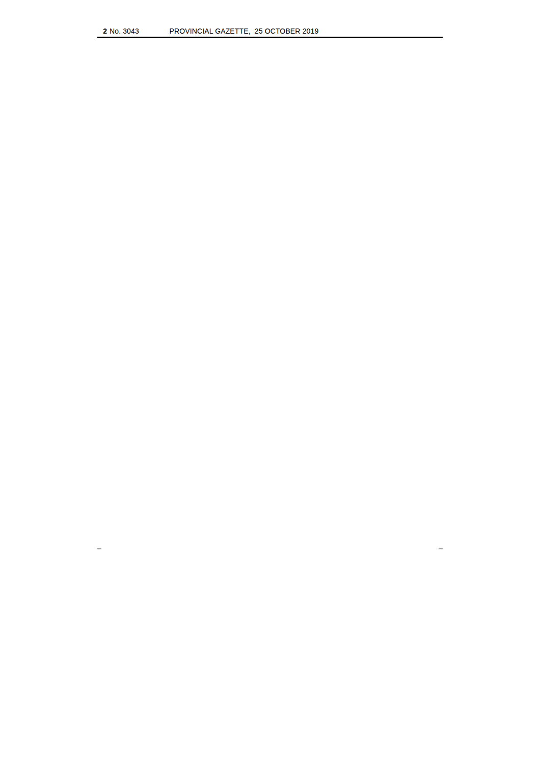2 No. 3043 PROVINCIAL GAZETTE, 25 OCTOBER 2019